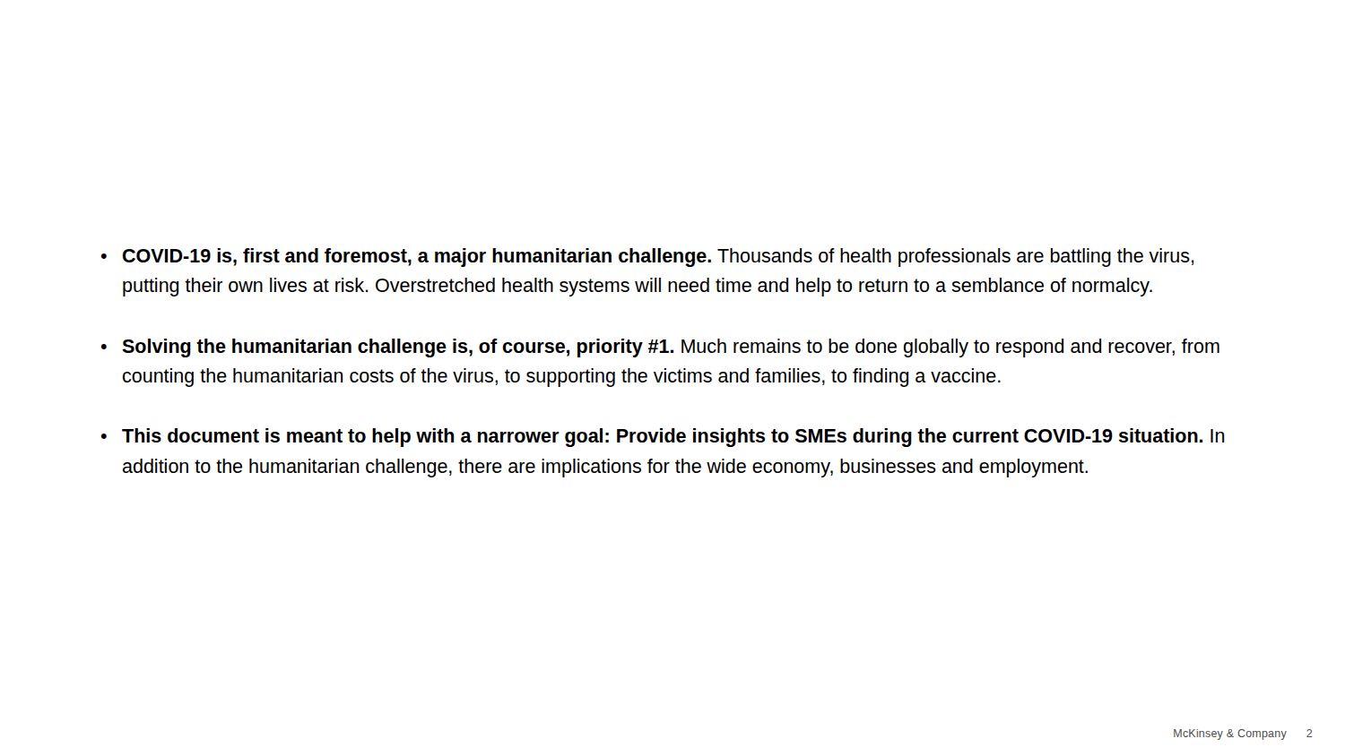COVID-19 is, first and foremost, a major humanitarian challenge. Thousands of health professionals are battling the virus, putting their own lives at risk. Overstretched health systems will need time and help to return to a semblance of normalcy.
Solving the humanitarian challenge is, of course, priority #1. Much remains to be done globally to respond and recover, from counting the humanitarian costs of the virus, to supporting the victims and families, to finding a vaccine.
This document is meant to help with a narrower goal: Provide insights to SMEs during the current COVID-19 situation. In addition to the humanitarian challenge, there are implications for the wide economy, businesses and employment.
McKinsey & Company2